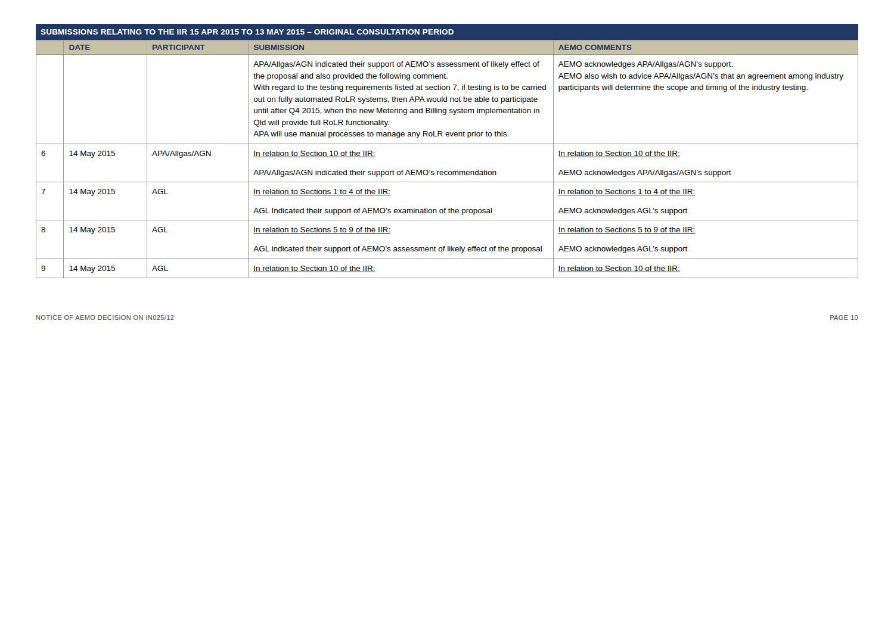SUBMISSIONS RELATING TO THE IIR 15 APR 2015 TO 13 MAY 2015 – ORIGINAL CONSULTATION PERIOD
| | DATE | PARTICIPANT | SUBMISSION | AEMO COMMENTS |
| --- | --- | --- | --- | --- |
| | | | APA/Allgas/AGN indicated their support of AEMO’s assessment of likely effect of the proposal and also provided the following comment. With regard to the testing requirements listed at section 7, if testing is to be carried out on fully automated RoLR systems, then APA would not be able to participate until after Q4 2015, when the new Metering and Billing system implementation in Qld will provide full RoLR functionality. APA will use manual processes to manage any RoLR event prior to this. | AEMO acknowledges APA/Allgas/AGN’s support. AEMO also wish to advice APA/Allgas/AGN’s that an agreement among industry participants will determine the scope and timing of the industry testing. |
| 6 | 14 May 2015 | APA/Allgas/AGN | In relation to Section 10 of the IIR: APA/Allgas/AGN indicated their support of AEMO’s recommendation | In relation to Section 10 of the IIR: AEMO acknowledges APA/Allgas/AGN’s support |
| 7 | 14 May 2015 | AGL | In relation to Sections 1 to 4 of the IIR: AGL Indicated their support of AEMO’s examination of the proposal | In relation to Sections 1 to 4 of the IIR: AEMO acknowledges AGL’s support |
| 8 | 14 May 2015 | AGL | In relation to Sections 5 to 9 of the IIR: AGL indicated their support of AEMO’s assessment of likely effect of the proposal | In relation to Sections 5 to 9 of the IIR: AEMO acknowledges AGL’s support |
| 9 | 14 May 2015 | AGL | In relation to Section 10 of the IIR: | In relation to Section 10 of the IIR: |
NOTICE OF AEMO DECISION ON IN025/12 PAGE 10